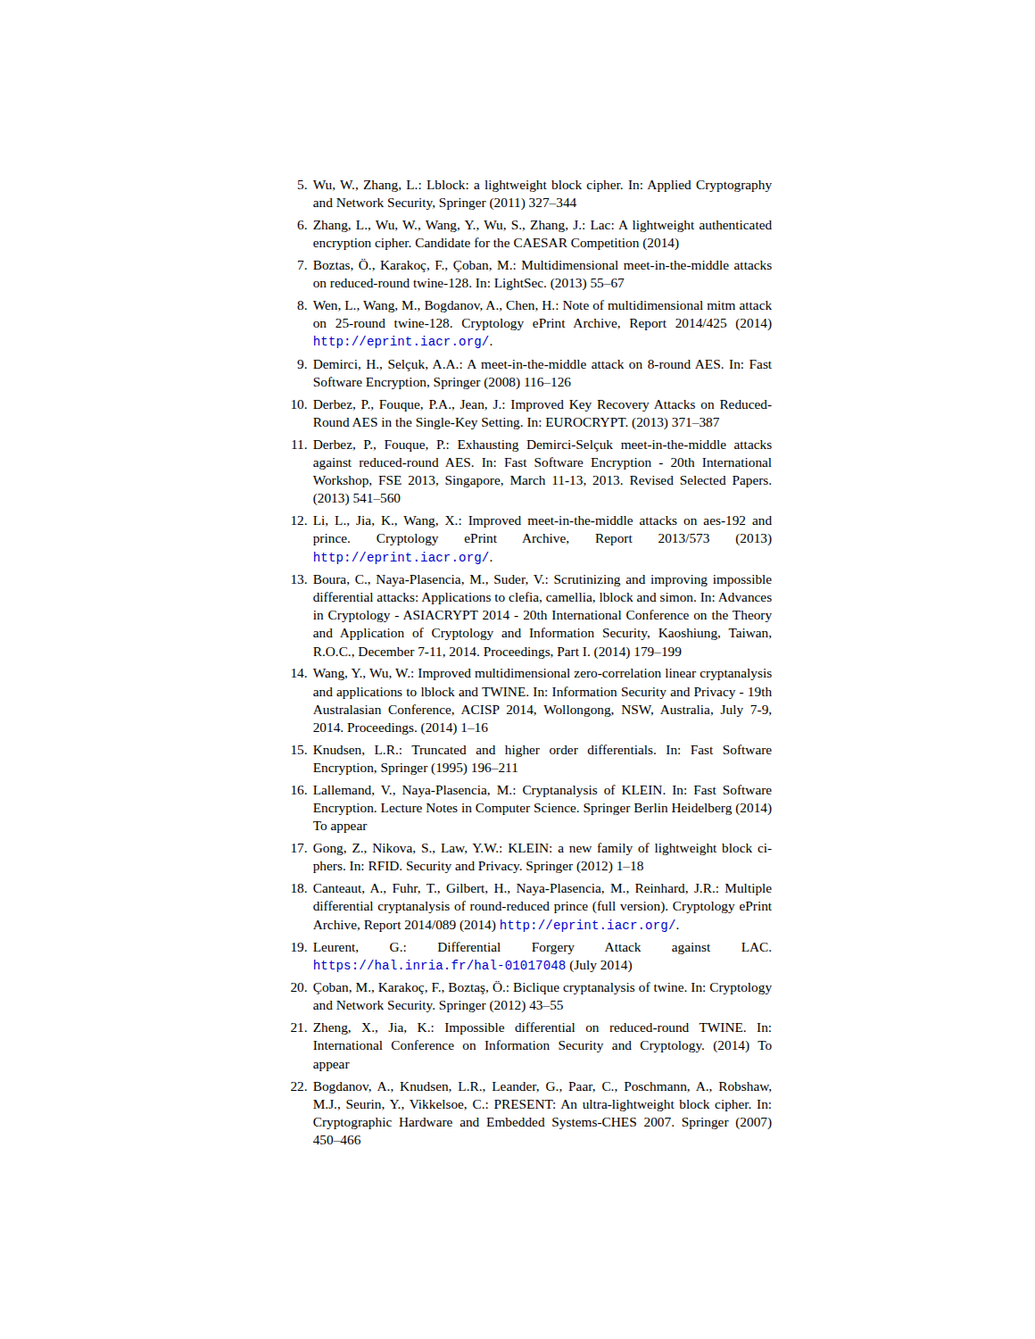5. Wu, W., Zhang, L.: Lblock: a lightweight block cipher. In: Applied Cryptography and Network Security, Springer (2011) 327–344
6. Zhang, L., Wu, W., Wang, Y., Wu, S., Zhang, J.: Lac: A lightweight authenticated encryption cipher. Candidate for the CAESAR Competition (2014)
7. Boztas, Ö., Karakoç, F., Çoban, M.: Multidimensional meet-in-the-middle attacks on reduced-round twine-128. In: LightSec. (2013) 55–67
8. Wen, L., Wang, M., Bogdanov, A., Chen, H.: Note of multidimensional mitm attack on 25-round twine-128. Cryptology ePrint Archive, Report 2014/425 (2014) http://eprint.iacr.org/.
9. Demirci, H., Selçuk, A.A.: A meet-in-the-middle attack on 8-round AES. In: Fast Software Encryption, Springer (2008) 116–126
10. Derbez, P., Fouque, P.A., Jean, J.: Improved Key Recovery Attacks on Reduced-Round AES in the Single-Key Setting. In: EUROCRYPT. (2013) 371–387
11. Derbez, P., Fouque, P.: Exhausting Demirci-Selçuk meet-in-the-middle attacks against reduced-round AES. In: Fast Software Encryption - 20th International Workshop, FSE 2013, Singapore, March 11-13, 2013. Revised Selected Papers. (2013) 541–560
12. Li, L., Jia, K., Wang, X.: Improved meet-in-the-middle attacks on aes-192 and prince. Cryptology ePrint Archive, Report 2013/573 (2013) http://eprint.iacr.org/.
13. Boura, C., Naya-Plasencia, M., Suder, V.: Scrutinizing and improving impossible differential attacks: Applications to clefia, camellia, lblock and simon. In: Advances in Cryptology - ASIACRYPT 2014 - 20th International Conference on the Theory and Application of Cryptology and Information Security, Kaoshiung, Taiwan, R.O.C., December 7-11, 2014. Proceedings, Part I. (2014) 179–199
14. Wang, Y., Wu, W.: Improved multidimensional zero-correlation linear cryptanalysis and applications to lblock and TWINE. In: Information Security and Privacy - 19th Australasian Conference, ACISP 2014, Wollongong, NSW, Australia, July 7-9, 2014. Proceedings. (2014) 1–16
15. Knudsen, L.R.: Truncated and higher order differentials. In: Fast Software Encryption, Springer (1995) 196–211
16. Lallemand, V., Naya-Plasencia, M.: Cryptanalysis of KLEIN. In: Fast Software Encryption. Lecture Notes in Computer Science. Springer Berlin Heidelberg (2014) To appear
17. Gong, Z., Nikova, S., Law, Y.W.: KLEIN: a new family of lightweight block ciphers. In: RFID. Security and Privacy. Springer (2012) 1–18
18. Canteaut, A., Fuhr, T., Gilbert, H., Naya-Plasencia, M., Reinhard, J.R.: Multiple differential cryptanalysis of round-reduced prince (full version). Cryptology ePrint Archive, Report 2014/089 (2014) http://eprint.iacr.org/.
19. Leurent, G.: Differential Forgery Attack against LAC. https://hal.inria.fr/hal-01017048 (July 2014)
20. Çoban, M., Karakoç, F., Boztaş, Ö.: Biclique cryptanalysis of twine. In: Cryptology and Network Security. Springer (2012) 43–55
21. Zheng, X., Jia, K.: Impossible differential on reduced-round TWINE. In: International Conference on Information Security and Cryptology. (2014) To appear
22. Bogdanov, A., Knudsen, L.R., Leander, G., Paar, C., Poschmann, A., Robshaw, M.J., Seurin, Y., Vikkelsoe, C.: PRESENT: An ultra-lightweight block cipher. In: Cryptographic Hardware and Embedded Systems-CHES 2007. Springer (2007) 450–466